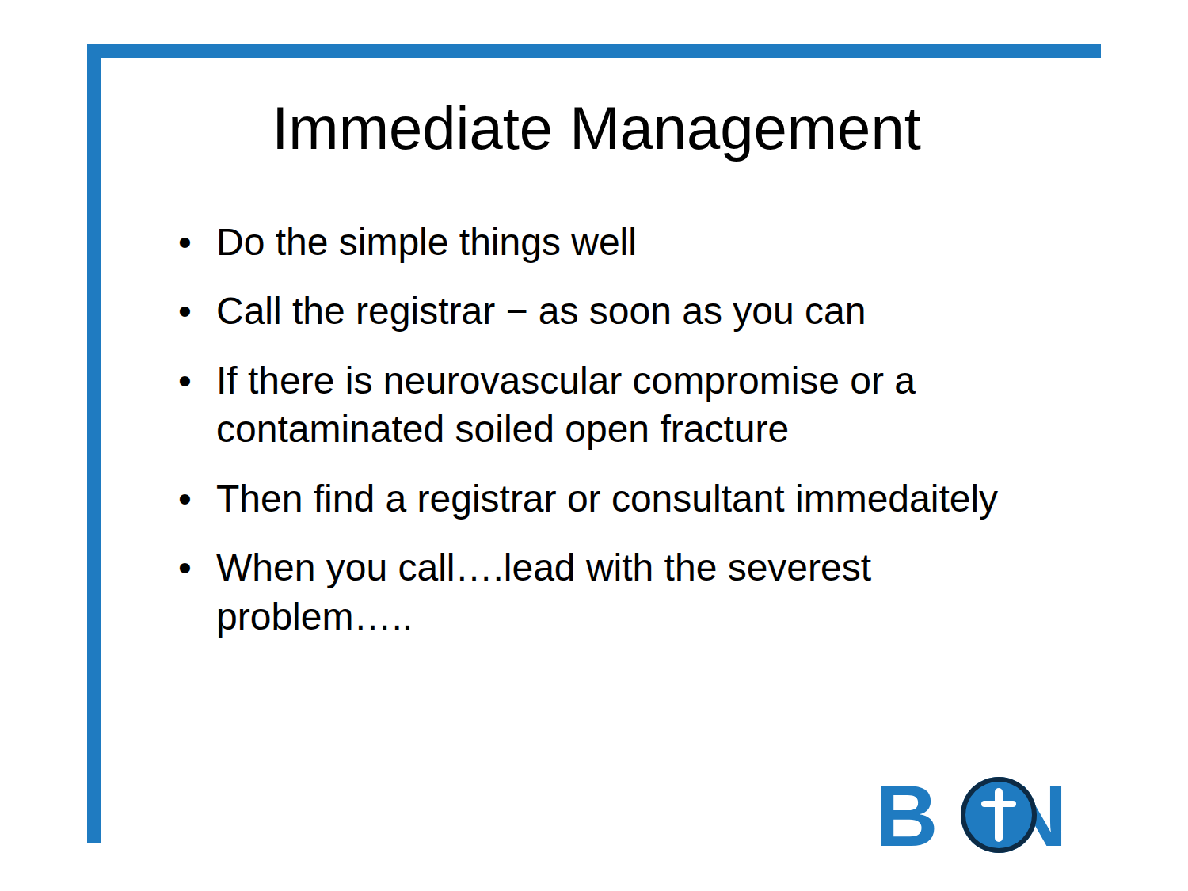Immediate Management
Do the simple things well
Call the registrar − as soon as you can
If there is neurovascular compromise or a contaminated soiled open fracture
Then find a registrar or consultant immedaitely
When you call….lead with the severest problem…..
B N